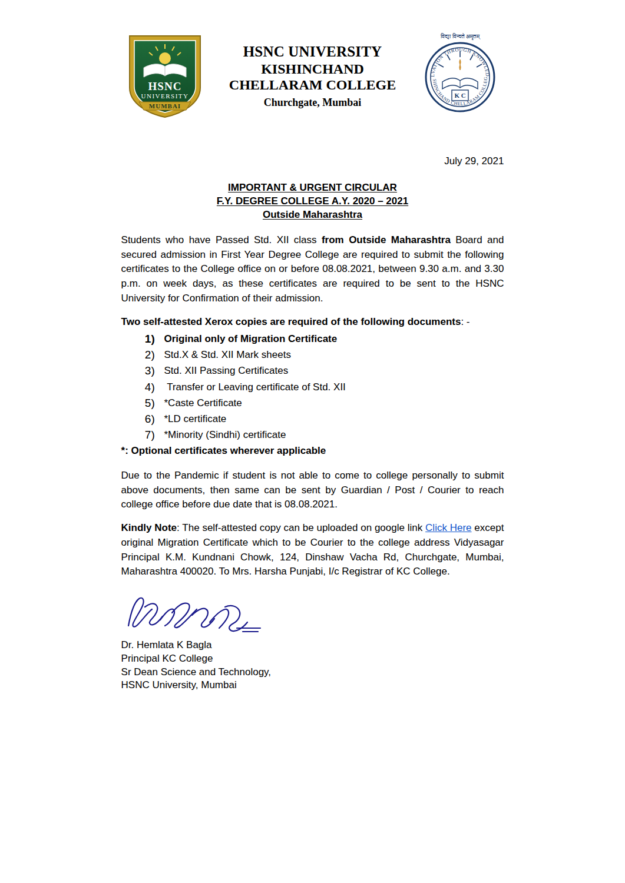HSNC UNIVERSITY MUMBAI
HSNC UNIVERSITY
KISHINCHAND CHELLARAM COLLEGE
Churchgate, Mumbai
विद्या विन्दते अमृतम् K C SALVATION THROUGH KNOWLEDGE KISHINCHAND CHELLARAM COLLEGE
July 29, 2021
IMPORTANT & URGENT CIRCULAR F.Y. DEGREE COLLEGE A.Y. 2020 – 2021 Outside Maharashtra
Students who have Passed Std. XII class from Outside Maharashtra Board and secured admission in First Year Degree College are required to submit the following certificates to the College office on or before 08.08.2021, between 9.30 a.m. and 3.30 p.m. on week days, as these certificates are required to be sent to the HSNC University for Confirmation of their admission.
Two self-attested Xerox copies are required of the following documents: -
Original only of Migration Certificate
Std.X & Std. XII Mark sheets
Std. XII Passing Certificates
Transfer or Leaving certificate of Std. XII
*Caste Certificate
*LD certificate
*Minority (Sindhi) certificate
*: Optional certificates wherever applicable
Due to the Pandemic if student is not able to come to college personally to submit above documents, then same can be sent by Guardian / Post / Courier to reach college office before due date that is 08.08.2021.
Kindly Note: The self-attested copy can be uploaded on google link Click Here except original Migration Certificate which to be Courier to the college address Vidyasagar Principal K.M. Kundnani Chowk, 124, Dinshaw Vacha Rd, Churchgate, Mumbai, Maharashtra 400020. To Mrs. Harsha Punjabi, I/c Registrar of KC College.
Dr. Hemlata K Bagla
Principal KC College
Sr Dean Science and Technology,
HSNC University, Mumbai